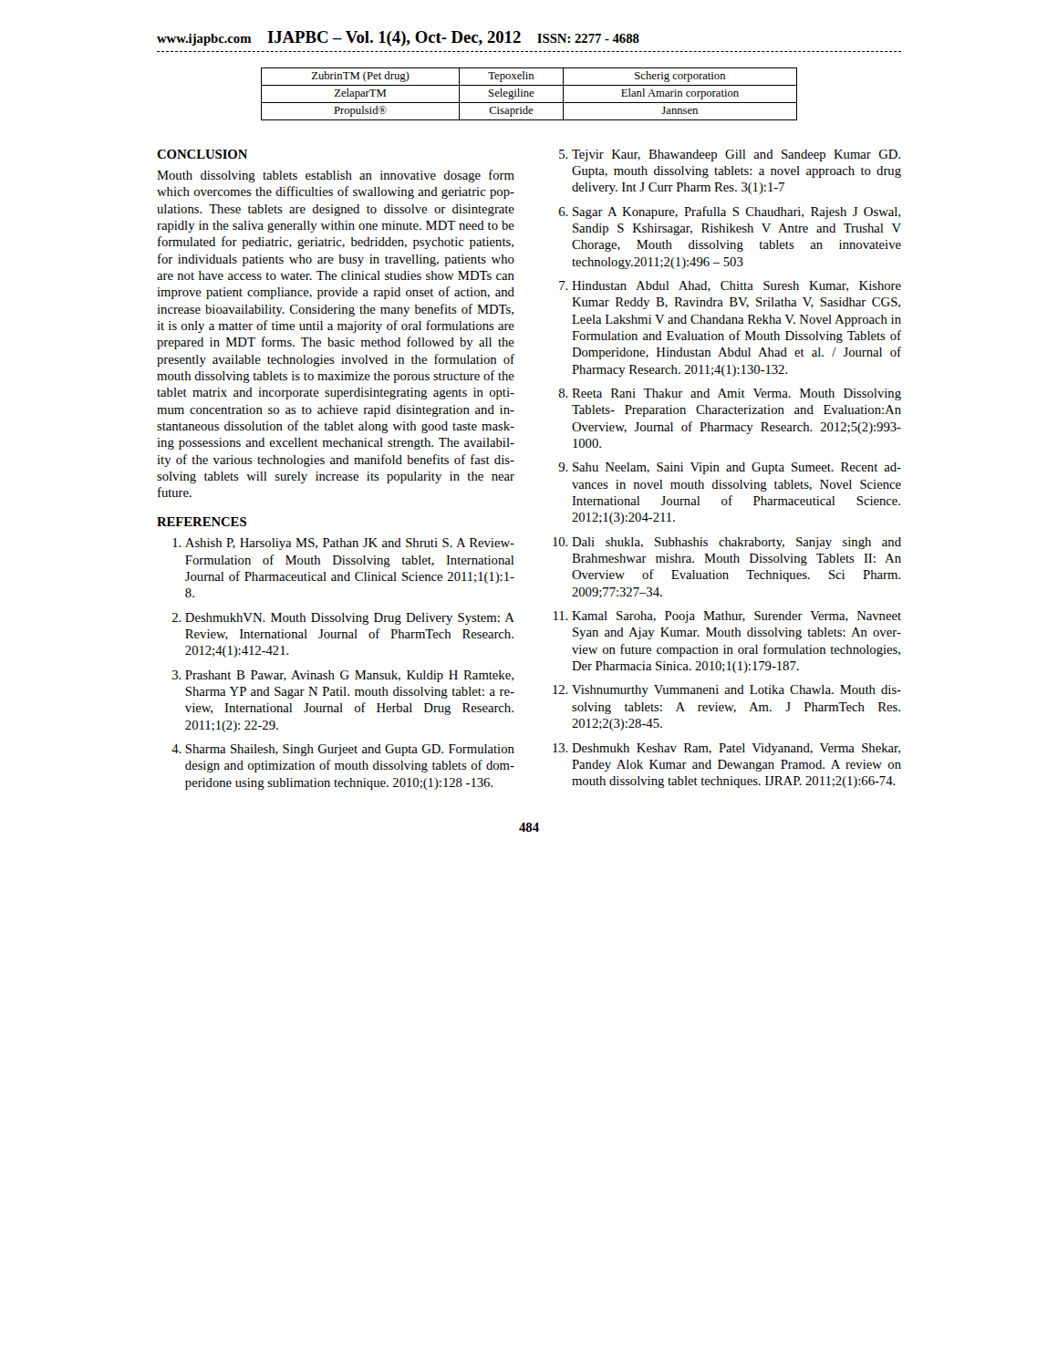www.ijapbc.com IJAPBC – Vol. 1(4), Oct- Dec, 2012 ISSN: 2277 - 4688
| ZubrinTM (Pet drug) | Tepoxelin | Scherig corporation |
| ZelaparTM | Selegiline | Elanl Amarin corporation |
| Propulsid® | Cisapride | Jannsen |
Conclusion
Mouth dissolving tablets establish an innovative dosage form which overcomes the difficulties of swallowing and geriatric populations. These tablets are designed to dissolve or disintegrate rapidly in the saliva generally within one minute. MDT need to be formulated for pediatric, geriatric, bedridden, psychotic patients, for individuals patients who are busy in travelling, patients who are not have access to water. The clinical studies show MDTs can improve patient compliance, provide a rapid onset of action, and increase bioavailability. Considering the many benefits of MDTs, it is only a matter of time until a majority of oral formulations are prepared in MDT forms. The basic method followed by all the presently available technologies involved in the formulation of mouth dissolving tablets is to maximize the porous structure of the tablet matrix and incorporate superdisintegrating agents in optimum concentration so as to achieve rapid disintegration and instantaneous dissolution of the tablet along with good taste masking possessions and excellent mechanical strength. The availability of the various technologies and manifold benefits of fast dissolving tablets will surely increase its popularity in the near future.
References
Ashish P, Harsoliya MS, Pathan JK and Shruti S. A Review- Formulation of Mouth Dissolving tablet, International Journal of Pharmaceutical and Clinical Science 2011;1(1):1-8.
DeshmukhVN. Mouth Dissolving Drug Delivery System: A Review, International Journal of PharmTech Research. 2012;4(1):412-421.
Prashant B Pawar, Avinash G Mansuk, Kuldip H Ramteke, Sharma YP and Sagar N Patil. mouth dissolving tablet: a review, International Journal of Herbal Drug Research. 2011;1(2): 22-29.
Sharma Shailesh, Singh Gurjeet and Gupta GD. Formulation design and optimization of mouth dissolving tablets of domperidone using sublimation technique. 2010;(1):128 -136.
Tejvir Kaur, Bhawandeep Gill and Sandeep Kumar GD. Gupta, mouth dissolving tablets: a novel approach to drug delivery. Int J Curr Pharm Res. 3(1):1-7
Sagar A Konapure, Prafulla S Chaudhari, Rajesh J Oswal, Sandip S Kshirsagar, Rishikesh V Antre and Trushal V Chorage, Mouth dissolving tablets an innovateive technology.2011;2(1):496 – 503
Hindustan Abdul Ahad, Chitta Suresh Kumar, Kishore Kumar Reddy B, Ravindra BV, Srilatha V, Sasidhar CGS, Leela Lakshmi V and Chandana Rekha V. Novel Approach in Formulation and Evaluation of Mouth Dissolving Tablets of Domperidone, Hindustan Abdul Ahad et al. / Journal of Pharmacy Research. 2011;4(1):130-132.
Reeta Rani Thakur and Amit Verma. Mouth Dissolving Tablets- Preparation Characterization and Evaluation:An Overview, Journal of Pharmacy Research. 2012;5(2):993-1000.
Sahu Neelam, Saini Vipin and Gupta Sumeet. Recent advances in novel mouth dissolving tablets, Novel Science International Journal of Pharmaceutical Science. 2012;1(3):204-211.
Dali shukla, Subhashis chakraborty, Sanjay singh and Brahmeshwar mishra. Mouth Dissolving Tablets II: An Overview of Evaluation Techniques. Sci Pharm. 2009;77:327–34.
Kamal Saroha, Pooja Mathur, Surender Verma, Navneet Syan and Ajay Kumar. Mouth dissolving tablets: An overview on future compaction in oral formulation technologies, Der Pharmacia Sinica. 2010;1(1):179-187.
Vishnumurthy Vummaneni and Lotika Chawla. Mouth dissolving tablets: A review, Am. J PharmTech Res. 2012;2(3):28-45.
Deshmukh Keshav Ram, Patel Vidyanand, Verma Shekar, Pandey Alok Kumar and Dewangan Pramod. A review on mouth dissolving tablet techniques. IJRAP. 2011;2(1):66-74.
484